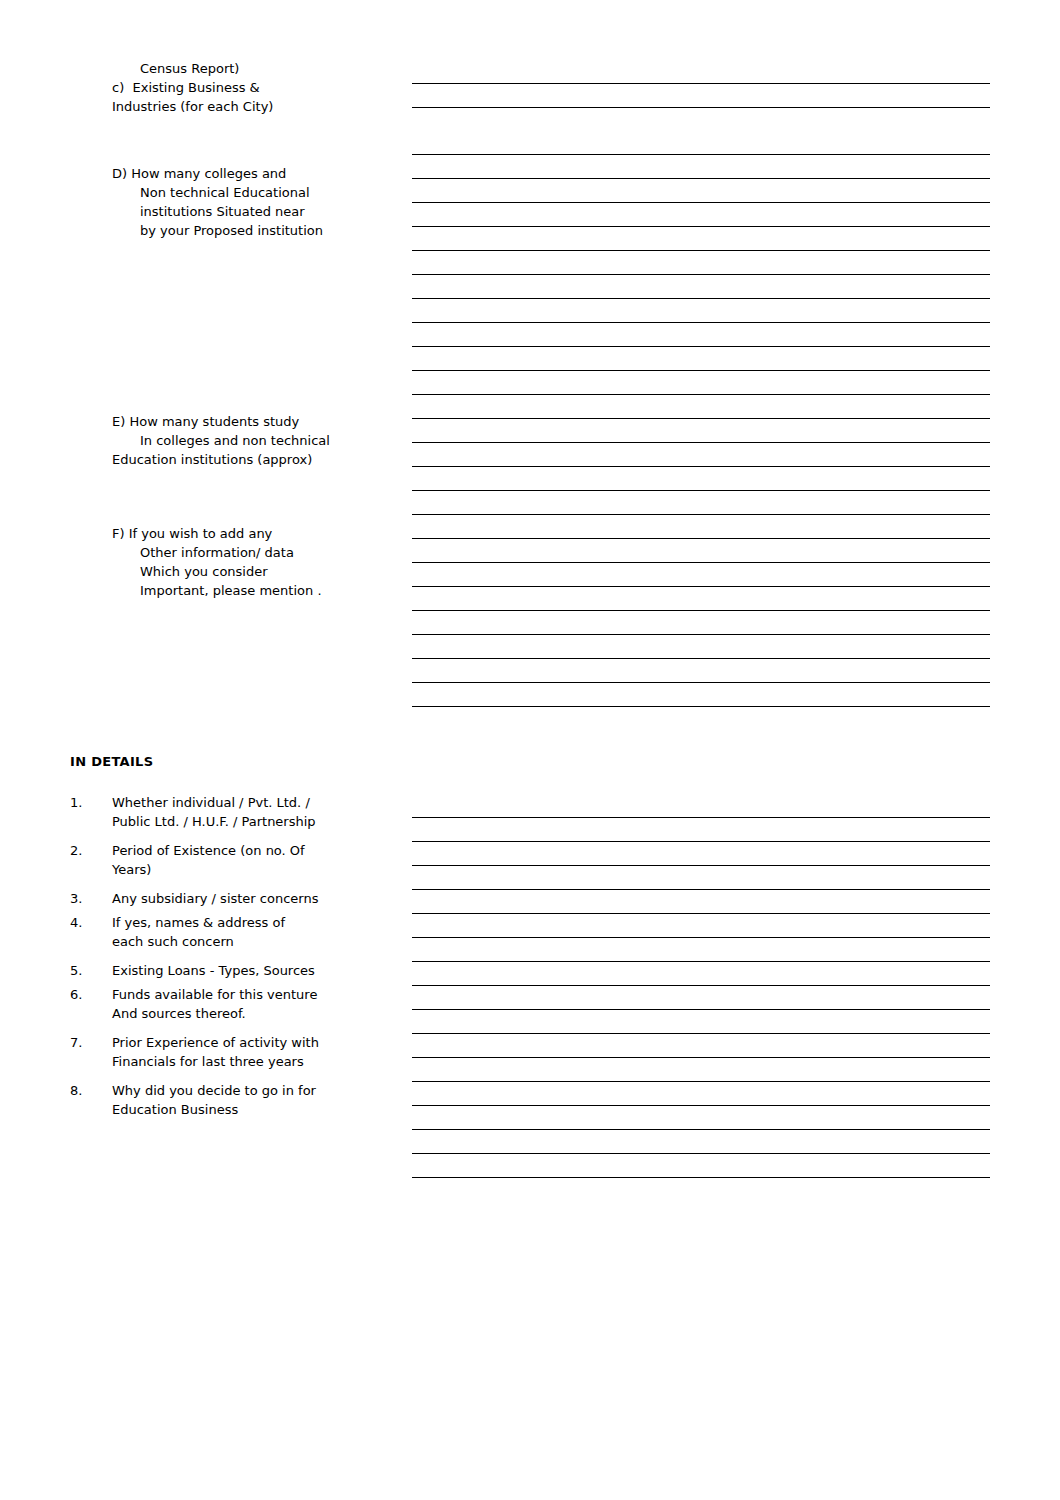| | Census Report) c) Existing Business & Industries (for each City) | |
| | D) How many colleges and Non technical Educational institutions Situated near by your Proposed institution | |
| | E) How many students study In colleges and non technical Education institutions (approx) | |
| | F) If you wish to add any Other information/ data Which you consider Important, please mention . | |
IN DETAILS
| 1. | Whether individual / Pvt. Ltd. / Public Ltd. / H.U.F. / Partnership | |
| 2. | Period of Existence (on no. Of Years) | |
| 3. | Any subsidiary / sister concerns | |
| 4. | If yes, names & address of each such concern | |
| 5. | Existing Loans - Types, Sources | |
| 6. | Funds available for this venture And sources thereof. | |
| 7. | Prior Experience of activity with Financials for last three years | |
| 8. | Why did you decide to go in for Education Business | |